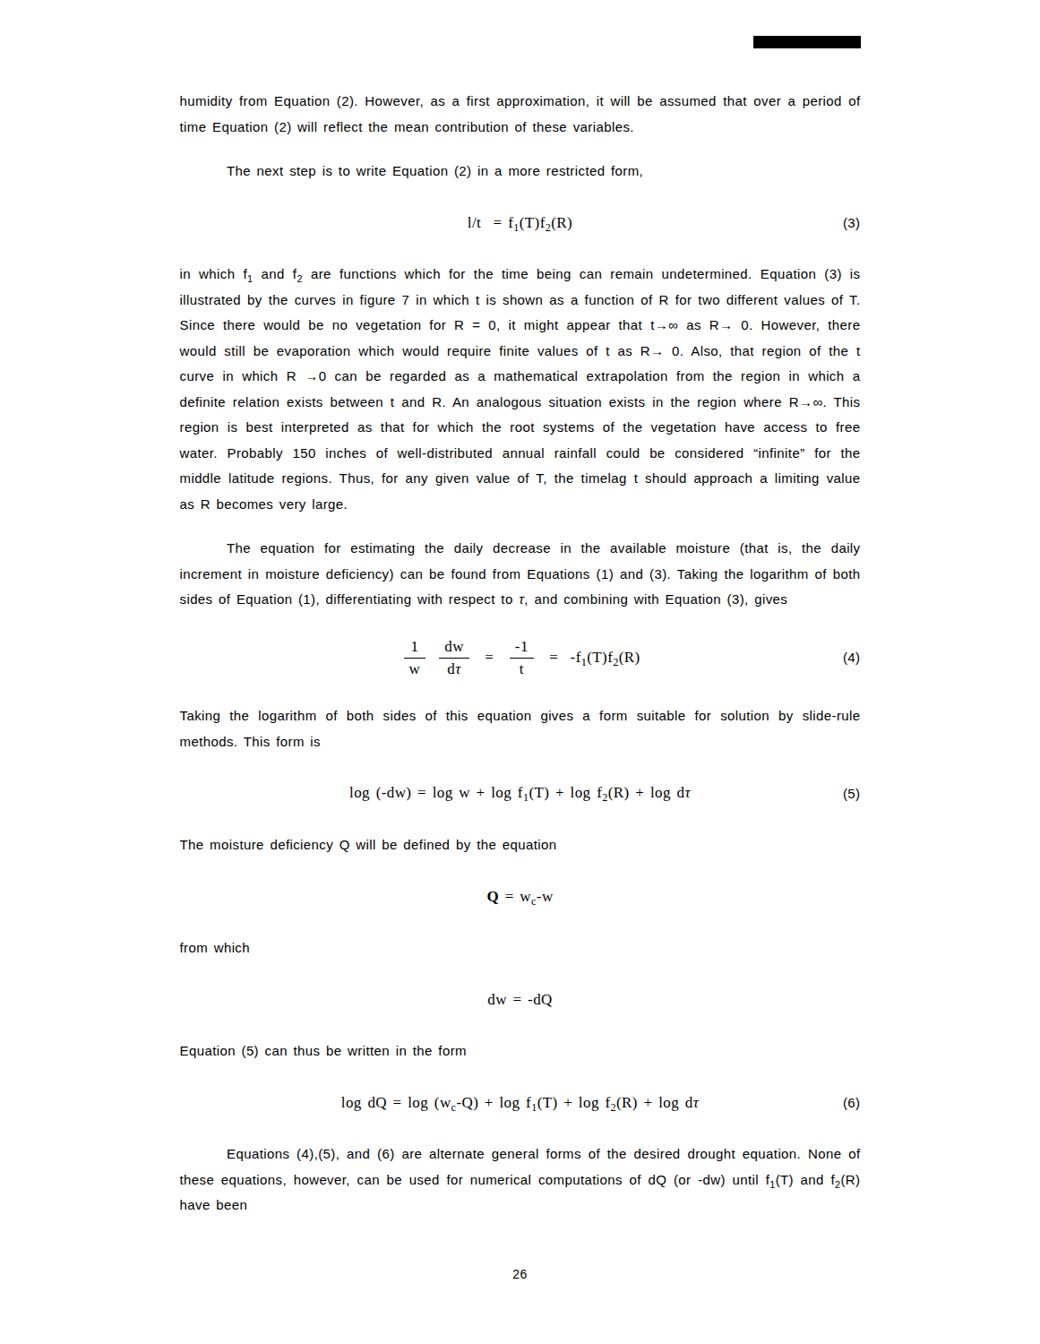humidity from Equation (2). However, as a first approximation, it will be assumed that over a period of time Equation (2) will reflect the mean contribution of these variables.
The next step is to write Equation (2) in a more restricted form,
l/t = f1(T)f2(R) (3)
in which f1 and f2 are functions which for the time being can remain undetermined. Equation (3) is illustrated by the curves in figure 7 in which t is shown as a function of R for two different values of T. Since there would be no vegetation for R = 0, it might appear that t→∞ as R→ 0. However, there would still be evaporation which would require finite values of t as R→ 0. Also, that region of the t curve in which R →0 can be regarded as a mathematical extrapolation from the region in which a definite relation exists between t and R. An analogous situation exists in the region where R→∞. This region is best interpreted as that for which the root systems of the vegetation have access to free water. Probably 150 inches of well-distributed annual rainfall could be considered “infinite” for the middle latitude regions. Thus, for any given value of T, the timelag t should approach a limiting value as R becomes very large.
The equation for estimating the daily decrease in the available moisture (that is, the daily increment in moisture deficiency) can be found from Equations (1) and (3). Taking the logarithm of both sides of Equation (1), differentiating with respect to τ, and combining with Equation (3), gives
1 w dw dτ = -1 t = -f1(T)f2(R) (4)
Taking the logarithm of both sides of this equation gives a form suitable for solution by slide-rule methods. This form is
log (-dw) = log w + log f1(T) + log f2(R) + log dτ (5)
The moisture deficiency Q will be defined by the equation
Q = wc-w
from which
dw = -dQ
Equation (5) can thus be written in the form
log dQ = log (wc-Q) + log f1(T) + log f2(R) + log dτ (6)
Equations (4),(5), and (6) are alternate general forms of the desired drought equation. None of these equations, however, can be used for numerical computations of dQ (or -dw) until f1(T) and f2(R) have been
26